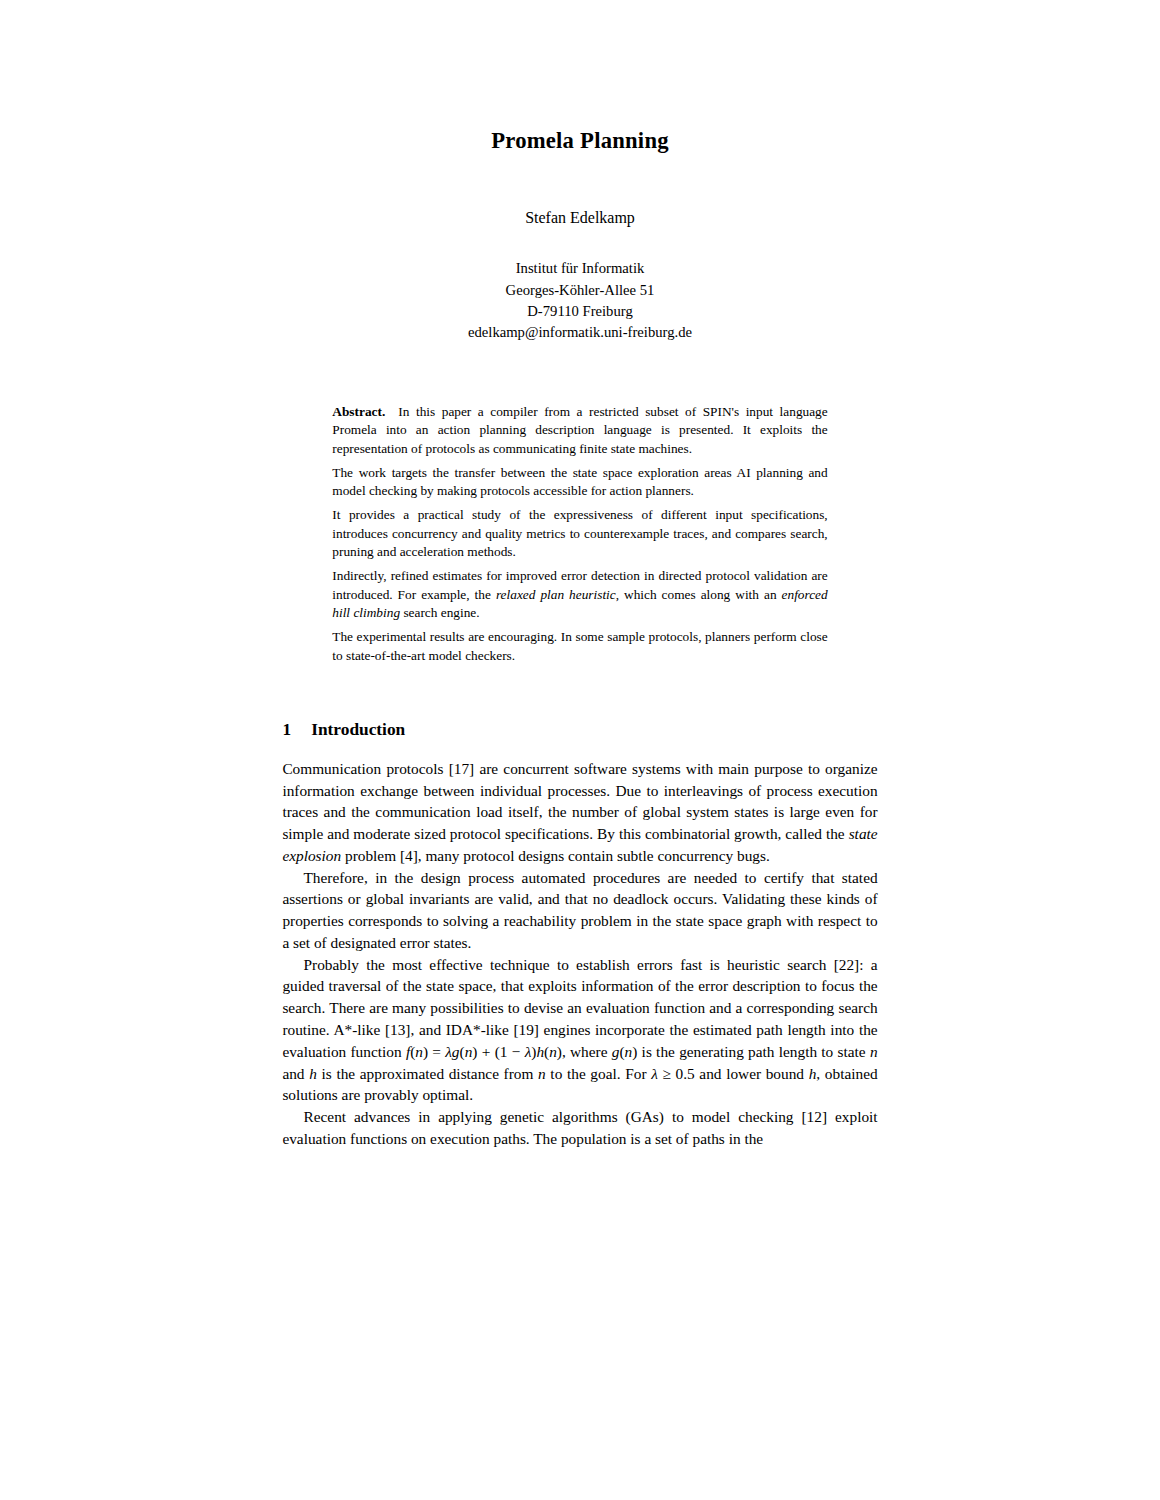Promela Planning
Stefan Edelkamp
Institut für Informatik
Georges-Köhler-Allee 51
D-79110 Freiburg
edelkamp@informatik.uni-freiburg.de
Abstract. In this paper a compiler from a restricted subset of SPIN's input language Promela into an action planning description language is presented. It exploits the representation of protocols as communicating finite state machines.
The work targets the transfer between the state space exploration areas AI planning and model checking by making protocols accessible for action planners.
It provides a practical study of the expressiveness of different input specifications, introduces concurrency and quality metrics to counterexample traces, and compares search, pruning and acceleration methods.
Indirectly, refined estimates for improved error detection in directed protocol validation are introduced. For example, the relaxed plan heuristic, which comes along with an enforced hill climbing search engine.
The experimental results are encouraging. In some sample protocols, planners perform close to state-of-the-art model checkers.
1 Introduction
Communication protocols [17] are concurrent software systems with main purpose to organize information exchange between individual processes. Due to interleavings of process execution traces and the communication load itself, the number of global system states is large even for simple and moderate sized protocol specifications. By this combinatorial growth, called the state explosion problem [4], many protocol designs contain subtle concurrency bugs.
Therefore, in the design process automated procedures are needed to certify that stated assertions or global invariants are valid, and that no deadlock occurs. Validating these kinds of properties corresponds to solving a reachability problem in the state space graph with respect to a set of designated error states.
Probably the most effective technique to establish errors fast is heuristic search [22]: a guided traversal of the state space, that exploits information of the error description to focus the search. There are many possibilities to devise an evaluation function and a corresponding search routine. A*-like [13], and IDA*-like [19] engines incorporate the estimated path length into the evaluation function f(n) = λg(n) + (1 − λ)h(n), where g(n) is the generating path length to state n and h is the approximated distance from n to the goal. For λ ≥ 0.5 and lower bound h, obtained solutions are provably optimal.
Recent advances in applying genetic algorithms (GAs) to model checking [12] exploit evaluation functions on execution paths. The population is a set of paths in the